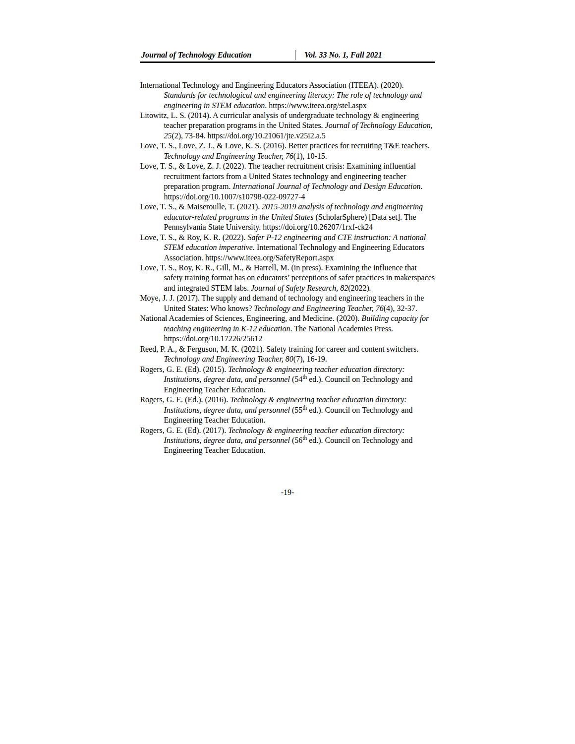Journal of Technology Education
Vol. 33 No. 1, Fall 2021
International Technology and Engineering Educators Association (ITEEA). (2020). Standards for technological and engineering literacy: The role of technology and engineering in STEM education. https://www.iteea.org/stel.aspx
Litowitz, L. S. (2014). A curricular analysis of undergraduate technology & engineering teacher preparation programs in the United States. Journal of Technology Education, 25(2), 73-84. https://doi.org/10.21061/jte.v25i2.a.5
Love, T. S., Love, Z. J., & Love, K. S. (2016). Better practices for recruiting T&E teachers. Technology and Engineering Teacher, 76(1), 10-15.
Love, T. S., & Love, Z. J. (2022). The teacher recruitment crisis: Examining influential recruitment factors from a United States technology and engineering teacher preparation program. International Journal of Technology and Design Education. https://doi.org/10.1007/s10798-022-09727-4
Love, T. S., & Maiseroulle, T. (2021). 2015-2019 analysis of technology and engineering educator-related programs in the United States (ScholarSphere) [Data set]. The Pennsylvania State University. https://doi.org/10.26207/1rxf-ck24
Love, T. S., & Roy, K. R. (2022). Safer P-12 engineering and CTE instruction: A national STEM education imperative. International Technology and Engineering Educators Association. https://www.iteea.org/SafetyReport.aspx
Love, T. S., Roy, K. R., Gill, M., & Harrell, M. (in press). Examining the influence that safety training format has on educators’ perceptions of safer practices in makerspaces and integrated STEM labs. Journal of Safety Research, 82(2022).
Moye, J. J. (2017). The supply and demand of technology and engineering teachers in the United States: Who knows? Technology and Engineering Teacher, 76(4), 32-37.
National Academies of Sciences, Engineering, and Medicine. (2020). Building capacity for teaching engineering in K-12 education. The National Academies Press. https://doi.org/10.17226/25612
Reed, P. A., & Ferguson, M. K. (2021). Safety training for career and content switchers. Technology and Engineering Teacher, 80(7), 16-19.
Rogers, G. E. (Ed). (2015). Technology & engineering teacher education directory: Institutions, degree data, and personnel (54th ed.). Council on Technology and Engineering Teacher Education.
Rogers, G. E. (Ed.). (2016). Technology & engineering teacher education directory: Institutions, degree data, and personnel (55th ed.). Council on Technology and Engineering Teacher Education.
Rogers, G. E. (Ed). (2017). Technology & engineering teacher education directory: Institutions, degree data, and personnel (56th ed.). Council on Technology and Engineering Teacher Education.
-19-